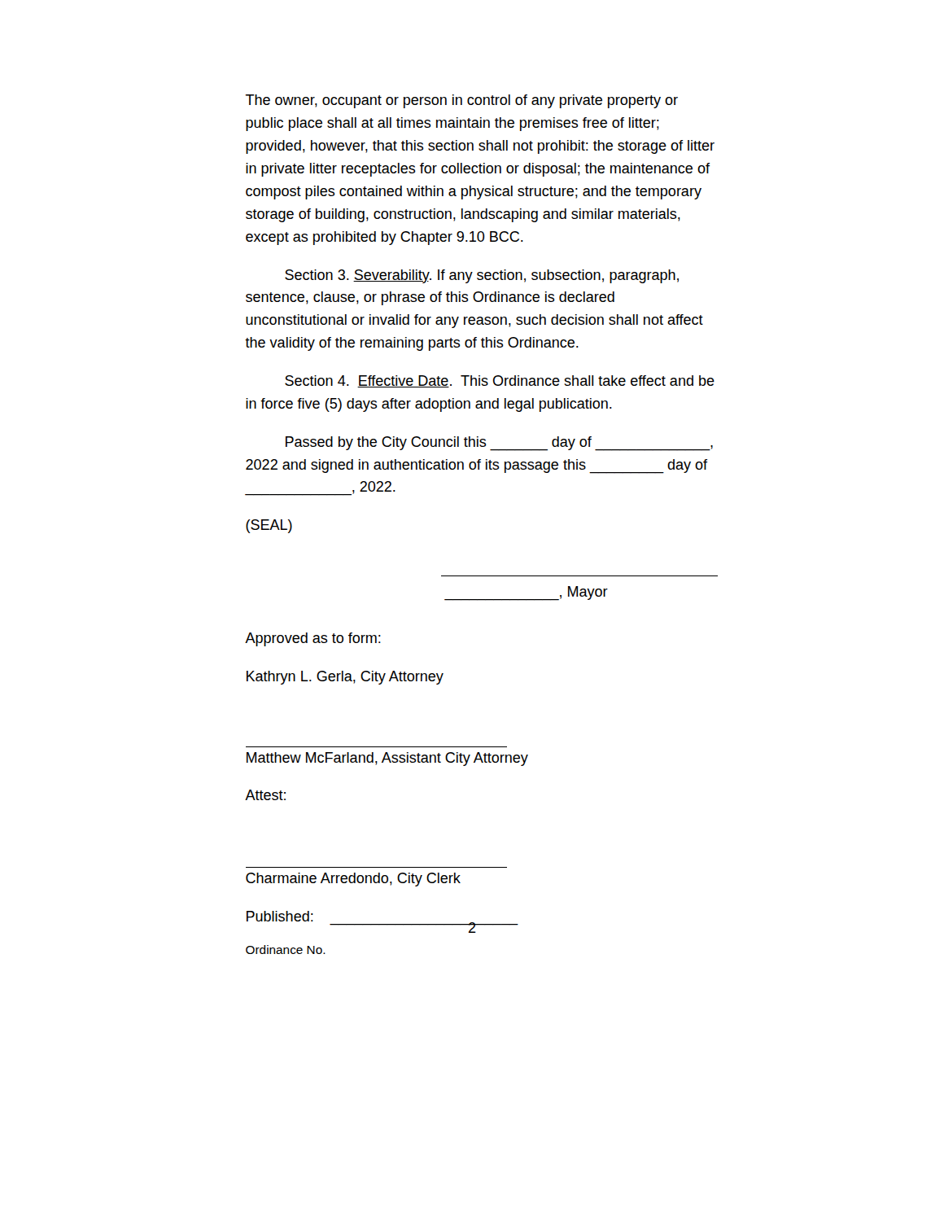The owner, occupant or person in control of any private property or public place shall at all times maintain the premises free of litter; provided, however, that this section shall not prohibit: the storage of litter in private litter receptacles for collection or disposal; the maintenance of compost piles contained within a physical structure; and the temporary storage of building, construction, landscaping and similar materials, except as prohibited by Chapter 9.10 BCC.
Section 3. Severability. If any section, subsection, paragraph, sentence, clause, or phrase of this Ordinance is declared unconstitutional or invalid for any reason, such decision shall not affect the validity of the remaining parts of this Ordinance.
Section 4. Effective Date. This Ordinance shall take effect and be in force five (5) days after adoption and legal publication.
Passed by the City Council this _______ day of ______________, 2022 and signed in authentication of its passage this _________ day of _____________, 2022.
(SEAL)
______________, Mayor
Approved as to form:
Kathryn L. Gerla, City Attorney
Matthew McFarland, Assistant City Attorney
Attest:
Charmaine Arredondo, City Clerk
Published: _______________________
2
Ordinance No.